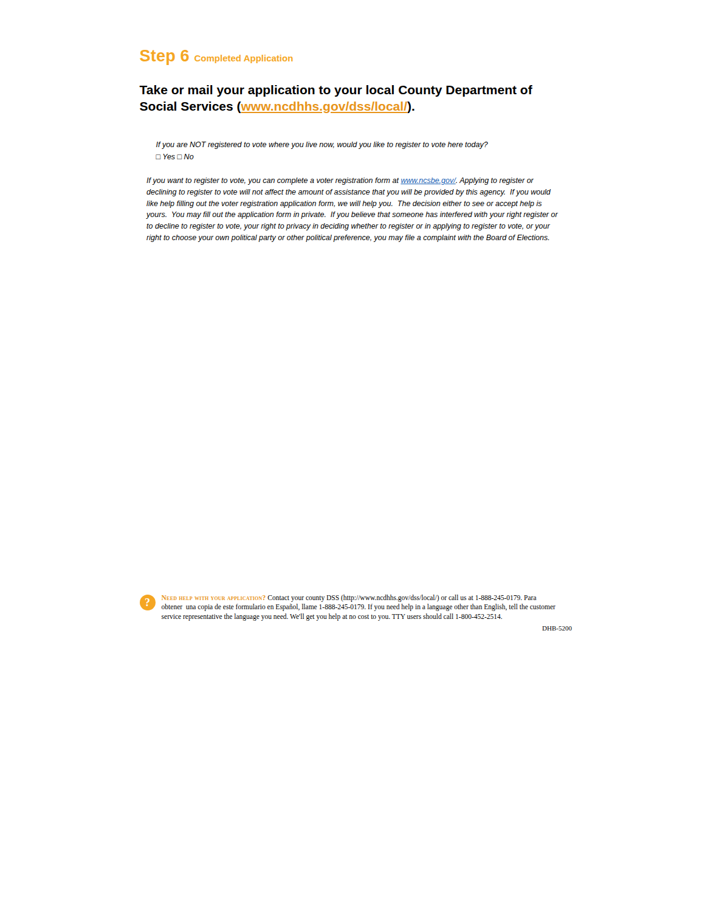Step 6 Completed Application
Take or mail your application to your local County Department of Social Services (www.ncdhhs.gov/dss/local/).
If you are NOT registered to vote where you live now, would you like to register to vote here today? □ Yes □ No
If you want to register to vote, you can complete a voter registration form at www.ncsbe.gov/. Applying to register or declining to register to vote will not affect the amount of assistance that you will be provided by this agency. If you would like help filling out the voter registration application form, we will help you. The decision either to see or accept help is yours. You may fill out the application form in private. If you believe that someone has interfered with your right register or to decline to register to vote, your right to privacy in deciding whether to register or in applying to register to vote, or your right to choose your own political party or other political preference, you may file a complaint with the Board of Elections.
?
Need help with your application? Contact your county DSS (http://www.ncdhhs.gov/dss/local/) or call us at 1-888-245-0179. Para obtener una copia de este formulario en Español, llame 1-888-245-0179. If you need help in a language other than English, tell the customer service representative the language you need. We'll get you help at no cost to you. TTY users should call 1-800-452-2514.
DHB-5200